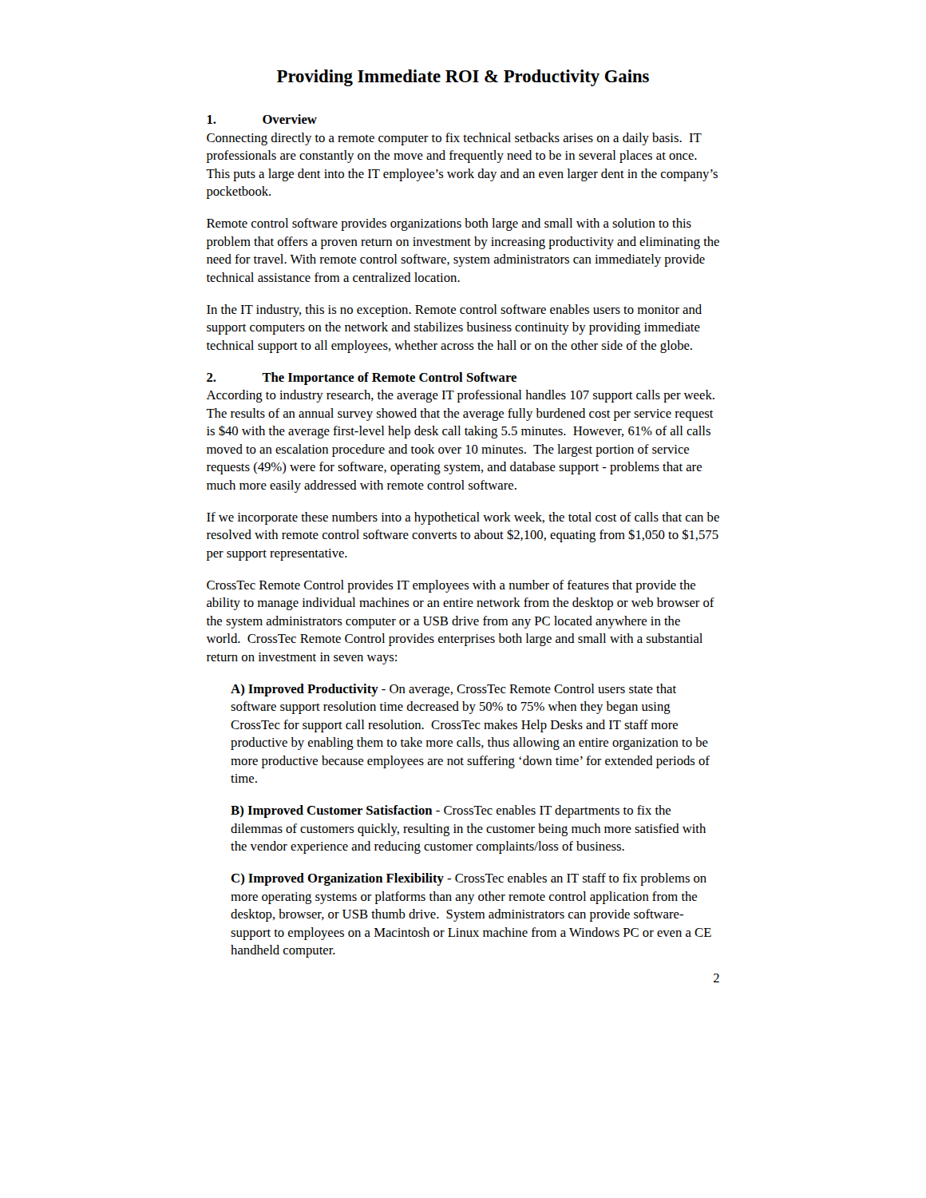Providing Immediate ROI & Productivity Gains
1. Overview
Connecting directly to a remote computer to fix technical setbacks arises on a daily basis. IT professionals are constantly on the move and frequently need to be in several places at once. This puts a large dent into the IT employee’s work day and an even larger dent in the company’s pocketbook.
Remote control software provides organizations both large and small with a solution to this problem that offers a proven return on investment by increasing productivity and eliminating the need for travel. With remote control software, system administrators can immediately provide technical assistance from a centralized location.
In the IT industry, this is no exception. Remote control software enables users to monitor and support computers on the network and stabilizes business continuity by providing immediate technical support to all employees, whether across the hall or on the other side of the globe.
2. The Importance of Remote Control Software
According to industry research, the average IT professional handles 107 support calls per week.
The results of an annual survey showed that the average fully burdened cost per service request is $40 with the average first-level help desk call taking 5.5 minutes. However, 61% of all calls moved to an escalation procedure and took over 10 minutes. The largest portion of service requests (49%) were for software, operating system, and database support - problems that are much more easily addressed with remote control software.
If we incorporate these numbers into a hypothetical work week, the total cost of calls that can be resolved with remote control software converts to about $2,100, equating from $1,050 to $1,575 per support representative.
CrossTec Remote Control provides IT employees with a number of features that provide the ability to manage individual machines or an entire network from the desktop or web browser of the system administrators computer or a USB drive from any PC located anywhere in the world. CrossTec Remote Control provides enterprises both large and small with a substantial return on investment in seven ways:
A) Improved Productivity - On average, CrossTec Remote Control users state that software support resolution time decreased by 50% to 75% when they began using CrossTec for support call resolution. CrossTec makes Help Desks and IT staff more productive by enabling them to take more calls, thus allowing an entire organization to be more productive because employees are not suffering ‘down time’ for extended periods of time.
B) Improved Customer Satisfaction - CrossTec enables IT departments to fix the dilemmas of customers quickly, resulting in the customer being much more satisfied with the vendor experience and reducing customer complaints/loss of business.
C) Improved Organization Flexibility - CrossTec enables an IT staff to fix problems on more operating systems or platforms than any other remote control application from the desktop, browser, or USB thumb drive. System administrators can provide software-support to employees on a Macintosh or Linux machine from a Windows PC or even a CE handheld computer.
2